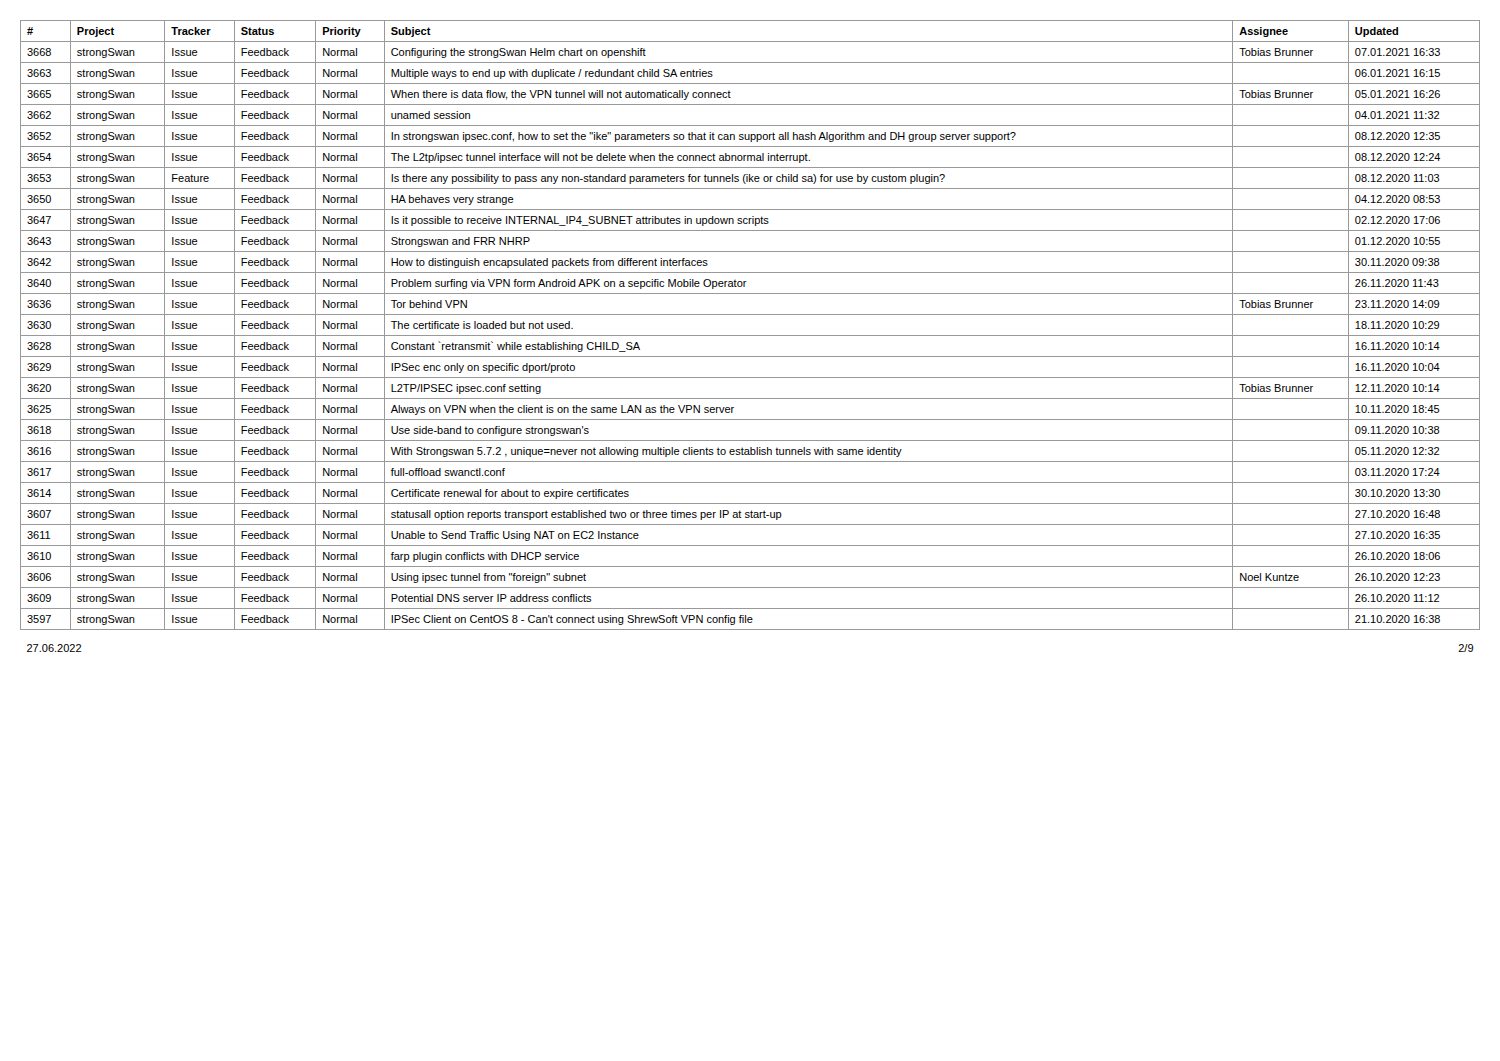| # | Project | Tracker | Status | Priority | Subject | Assignee | Updated |
| --- | --- | --- | --- | --- | --- | --- | --- |
| 3668 | strongSwan | Issue | Feedback | Normal | Configuring the strongSwan Helm chart on openshift | Tobias Brunner | 07.01.2021 16:33 |
| 3663 | strongSwan | Issue | Feedback | Normal | Multiple ways to end up with duplicate / redundant child SA entries | | 06.01.2021 16:15 |
| 3665 | strongSwan | Issue | Feedback | Normal | When there is data flow, the VPN tunnel will not automatically connect | Tobias Brunner | 05.01.2021 16:26 |
| 3662 | strongSwan | Issue | Feedback | Normal | unamed session | | 04.01.2021 11:32 |
| 3652 | strongSwan | Issue | Feedback | Normal | In strongswan ipsec.conf, how to set the "ike" parameters so that it can support all hash Algorithm and DH group server support? | | 08.12.2020 12:35 |
| 3654 | strongSwan | Issue | Feedback | Normal | The L2tp/ipsec tunnel interface will not be delete when the connect abnormal interrupt. | | 08.12.2020 12:24 |
| 3653 | strongSwan | Feature | Feedback | Normal | Is there any possibility to pass any non-standard parameters for tunnels (ike or child sa) for use by custom plugin? | | 08.12.2020 11:03 |
| 3650 | strongSwan | Issue | Feedback | Normal | HA behaves very strange | | 04.12.2020 08:53 |
| 3647 | strongSwan | Issue | Feedback | Normal | Is it possible to receive INTERNAL_IP4_SUBNET attributes in updown scripts | | 02.12.2020 17:06 |
| 3643 | strongSwan | Issue | Feedback | Normal | Strongswan and FRR NHRP | | 01.12.2020 10:55 |
| 3642 | strongSwan | Issue | Feedback | Normal | How to distinguish encapsulated packets from different interfaces | | 30.11.2020 09:38 |
| 3640 | strongSwan | Issue | Feedback | Normal | Problem surfing via VPN form Android APK on a sepcific Mobile Operator | | 26.11.2020 11:43 |
| 3636 | strongSwan | Issue | Feedback | Normal | Tor behind VPN | Tobias Brunner | 23.11.2020 14:09 |
| 3630 | strongSwan | Issue | Feedback | Normal | The certificate is loaded but not used. | | 18.11.2020 10:29 |
| 3628 | strongSwan | Issue | Feedback | Normal | Constant `retransmit` while establishing CHILD_SA | | 16.11.2020 10:14 |
| 3629 | strongSwan | Issue | Feedback | Normal | IPSec enc only on specific dport/proto | | 16.11.2020 10:04 |
| 3620 | strongSwan | Issue | Feedback | Normal | L2TP/IPSEC ipsec.conf setting | Tobias Brunner | 12.11.2020 10:14 |
| 3625 | strongSwan | Issue | Feedback | Normal | Always on VPN when the client is on the same LAN as the VPN server | | 10.11.2020 18:45 |
| 3618 | strongSwan | Issue | Feedback | Normal | Use side-band to configure strongswan's | | 09.11.2020 10:38 |
| 3616 | strongSwan | Issue | Feedback | Normal | With Strongswan 5.7.2 , unique=never not allowing multiple clients to establish tunnels with same identity | | 05.11.2020 12:32 |
| 3617 | strongSwan | Issue | Feedback | Normal | full-offload swanctl.conf | | 03.11.2020 17:24 |
| 3614 | strongSwan | Issue | Feedback | Normal | Certificate renewal for about to expire certificates | | 30.10.2020 13:30 |
| 3607 | strongSwan | Issue | Feedback | Normal | statusall option reports transport established two or three times per IP at start-up | | 27.10.2020 16:48 |
| 3611 | strongSwan | Issue | Feedback | Normal | Unable to Send Traffic Using NAT on EC2 Instance | | 27.10.2020 16:35 |
| 3610 | strongSwan | Issue | Feedback | Normal | farp plugin conflicts with DHCP service | | 26.10.2020 18:06 |
| 3606 | strongSwan | Issue | Feedback | Normal | Using ipsec tunnel from "foreign" subnet | Noel Kuntze | 26.10.2020 12:23 |
| 3609 | strongSwan | Issue | Feedback | Normal | Potential DNS server IP address conflicts | | 26.10.2020 11:12 |
| 3597 | strongSwan | Issue | Feedback | Normal | IPSec Client on CentOS 8 - Can't connect using ShrewSoft VPN config file | | 21.10.2020 16:38 |
| 27.06.2022 | | 2/9 |